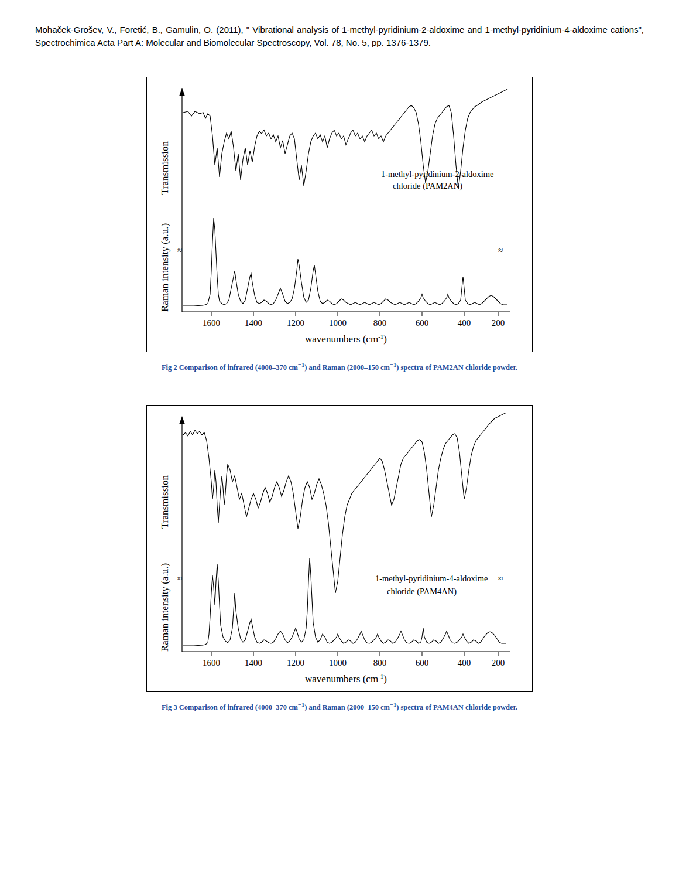Mohaček-Grošev, V., Foretić, B., Gamulin, O. (2011), " Vibrational analysis of 1-methyl-pyridinium-2-aldoxime and 1-methyl-pyridinium-4-aldoxime cations", Spectrochimica Acta Part A: Molecular and Biomolecular Spectroscopy, Vol. 78, No. 5, pp. 1376-1379.
Transmission Raman intensity (a.u.) ≈ ≈ 1600 1400 1200 1000 800 600 400 200 wavenumbers (cm-1) 1-methyl-pyridinium-2-aldoxime chloride (PAM2AN)
Fig 2 Comparison of infrared (4000–370 cm−1) and Raman (2000–150 cm−1) spectra of PAM2AN chloride powder.
Transmission Raman intensity (a.u.) ≈ ≈ 1600 1400 1200 1000 800 600 400 200 wavenumbers (cm-1) 1-methyl-pyridinium-4-aldoxime chloride (PAM4AN)
Fig 3 Comparison of infrared (4000–370 cm−1) and Raman (2000–150 cm−1) spectra of PAM4AN chloride powder.